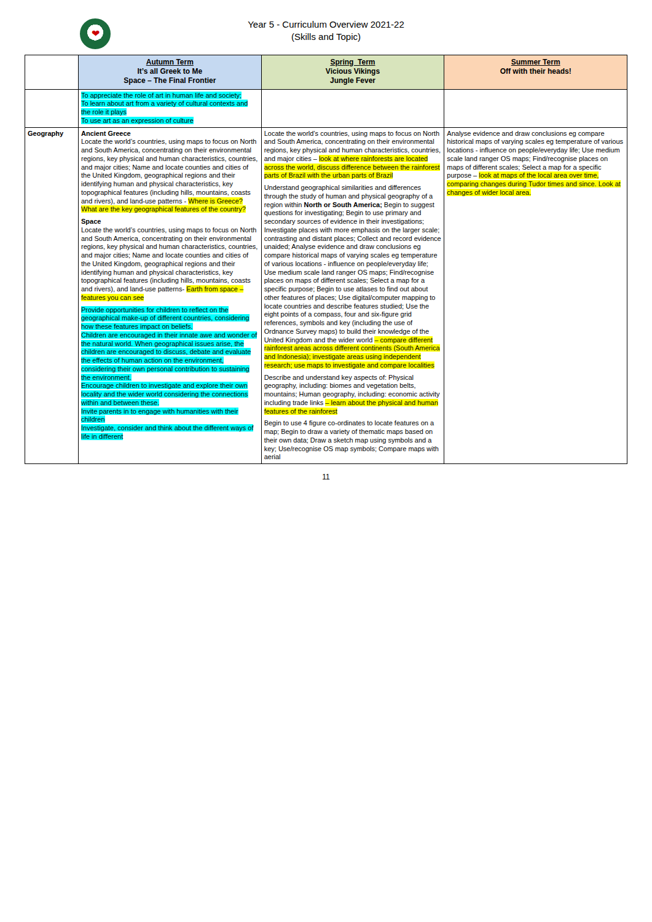❤
Year 5 - Curriculum Overview 2021-22
(Skills and Topic)
| | Autumn Term It’s all Greek to Me Space – The Final Frontier | Spring Term Vicious Vikings Jungle Fever | Summer Term Off with their heads! |
| --- | --- | --- | --- |
| | To appreciate the role of art in human life and society; To learn about art from a variety of cultural contexts and the role it plays To use art as an expression of culture | | |
| Geography | Ancient Greece Locate the world’s countries, using maps to focus on North and South America, concentrating on their environmental regions, key physical and human characteristics, countries, and major cities; Name and locate counties and cities of the United Kingdom, geographical regions and their identifying human and physical characteristics, key topographical features (including hills, mountains, coasts and rivers), and land-use patterns - Where is Greece? What are the key geographical features of the country? Space Locate the world’s countries, using maps to focus on North and South America, concentrating on their environmental regions, key physical and human characteristics, countries, and major cities; Name and locate counties and cities of the United Kingdom, geographical regions and their identifying human and physical characteristics, key topographical features (including hills, mountains, coasts and rivers), and land-use patterns- Earth from space – features you can see Provide opportunities for children to reflect on the geographical make-up of different countries, considering how these features impact on beliefs. Children are encouraged in their innate awe and wonder of the natural world. When geographical issues arise, the children are encouraged to discuss, debate and evaluate the effects of human action on the environment, considering their own personal contribution to sustaining the environment. Encourage children to investigate and explore their own locality and the wider world considering the connections within and between these. Invite parents in to engage with humanities with their children Investigate, consider and think about the different ways of life in different | Locate the world’s countries, using maps to focus on North and South America, concentrating on their environmental regions, key physical and human characteristics, countries, and major cities – look at where rainforests are located across the world, discuss difference between the rainforest parts of Brazil with the urban parts of Brazil Understand geographical similarities and differences through the study of human and physical geography of a region within North or South America; Begin to suggest questions for investigating; Begin to use primary and secondary sources of evidence in their investigations; Investigate places with more emphasis on the larger scale; contrasting and distant places; Collect and record evidence unaided; Analyse evidence and draw conclusions eg compare historical maps of varying scales eg temperature of various locations - influence on people/everyday life; Use medium scale land ranger OS maps; Find/recognise places on maps of different scales; Select a map for a specific purpose; Begin to use atlases to find out about other features of places; Use digital/computer mapping to locate countries and describe features studied; Use the eight points of a compass, four and six-figure grid references, symbols and key (including the use of Ordnance Survey maps) to build their knowledge of the United Kingdom and the wider world – compare different rainforest areas across different continents (South America and Indonesia); investigate areas using independent research; use maps to investigate and compare localities Describe and understand key aspects of: Physical geography, including: biomes and vegetation belts, mountains; Human geography, including: economic activity including trade links – learn about the physical and human features of the rainforest Begin to use 4 figure co-ordinates to locate features on a map; Begin to draw a variety of thematic maps based on their own data; Draw a sketch map using symbols and a key; Use/recognise OS map symbols; Compare maps with aerial | Analyse evidence and draw conclusions eg compare historical maps of varying scales eg temperature of various locations - influence on people/everyday life; Use medium scale land ranger OS maps; Find/recognise places on maps of different scales; Select a map for a specific purpose – look at maps of the local area over time, comparing changes during Tudor times and since. Look at changes of wider local area. |
11